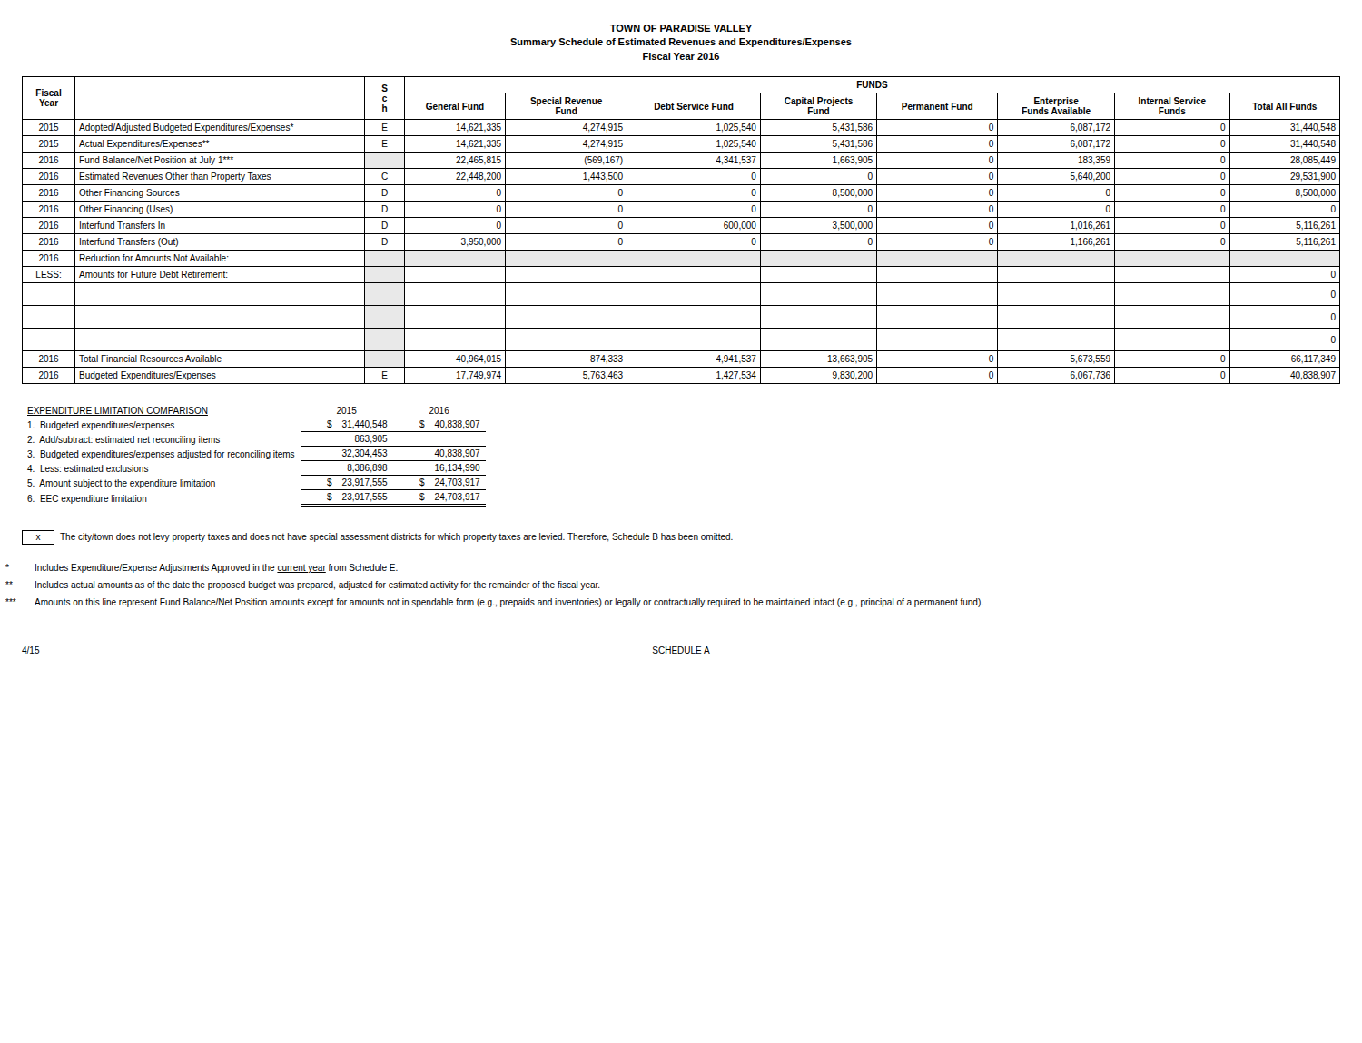TOWN OF PARADISE VALLEY
Summary Schedule of Estimated Revenues and Expenditures/Expenses
Fiscal Year 2016
| Fiscal Year | | S c h | FUNDS |
| --- | --- | --- | --- |
| General Fund | Special Revenue Fund | Debt Service Fund | Capital Projects Fund | Permanent Fund | Enterprise Funds Available | Internal Service Funds | Total All Funds |
| 2015 | Adopted/Adjusted Budgeted Expenditures/Expenses* | E | 14,621,335 | 4,274,915 | 1,025,540 | 5,431,586 | 0 | 6,087,172 | 0 | 31,440,548 |
| 2015 | Actual Expenditures/Expenses** | E | 14,621,335 | 4,274,915 | 1,025,540 | 5,431,586 | 0 | 6,087,172 | 0 | 31,440,548 |
| 2016 | Fund Balance/Net Position at July 1*** | | 22,465,815 | (569,167) | 4,341,537 | 1,663,905 | 0 | 183,359 | 0 | 28,085,449 |
| 2016 | Estimated Revenues Other than Property Taxes | C | 22,448,200 | 1,443,500 | 0 | 0 | 0 | 5,640,200 | 0 | 29,531,900 |
| 2016 | Other Financing Sources | D | 0 | 0 | 0 | 8,500,000 | 0 | 0 | 0 | 8,500,000 |
| 2016 | Other Financing (Uses) | D | 0 | 0 | 0 | 0 | 0 | 0 | 0 | 0 |
| 2016 | Interfund Transfers In | D | 0 | 0 | 600,000 | 3,500,000 | 0 | 1,016,261 | 0 | 5,116,261 |
| 2016 | Interfund Transfers (Out) | D | 3,950,000 | 0 | 0 | 0 | 0 | 1,166,261 | 0 | 5,116,261 |
| 2016 | Reduction for Amounts Not Available: | | | | | | | | | |
| LESS: | Amounts for Future Debt Retirement: | | | | | | | | | 0 |
| | | | | | | | | | | 0 |
| | | | | | | | | | | 0 |
| | | | | | | | | | | 0 |
| 2016 | Total Financial Resources Available | | 40,964,015 | 874,333 | 4,941,537 | 13,663,905 | 0 | 5,673,559 | 0 | 66,117,349 |
| 2016 | Budgeted Expenditures/Expenses | E | 17,749,974 | 5,763,463 | 1,427,534 | 9,830,200 | 0 | 6,067,736 | 0 | 40,838,907 |
| EXPENDITURE LIMITATION COMPARISON | 2015 | 2016 |
| 1. Budgeted expenditures/expenses | $ 31,440,548 | $ 40,838,907 |
| 2. Add/subtract: estimated net reconciling items | 863,905 | |
| 3. Budgeted expenditures/expenses adjusted for reconciling items | 32,304,453 | 40,838,907 |
| 4. Less: estimated exclusions | 8,386,898 | 16,134,990 |
| 5. Amount subject to the expenditure limitation | $ 23,917,555 | $ 24,703,917 |
| 6. EEC expenditure limitation | $ 23,917,555 | $ 24,703,917 |
x The city/town does not levy property taxes and does not have special assessment districts for which property taxes are levied. Therefore, Schedule B has been omitted.
*Includes Expenditure/Expense Adjustments Approved in the current year from Schedule E.
**Includes actual amounts as of the date the proposed budget was prepared, adjusted for estimated activity for the remainder of the fiscal year.
***Amounts on this line represent Fund Balance/Net Position amounts except for amounts not in spendable form (e.g., prepaids and inventories) or legally or contractually required to be maintained intact (e.g., principal of a permanent fund).
4/15
SCHEDULE A